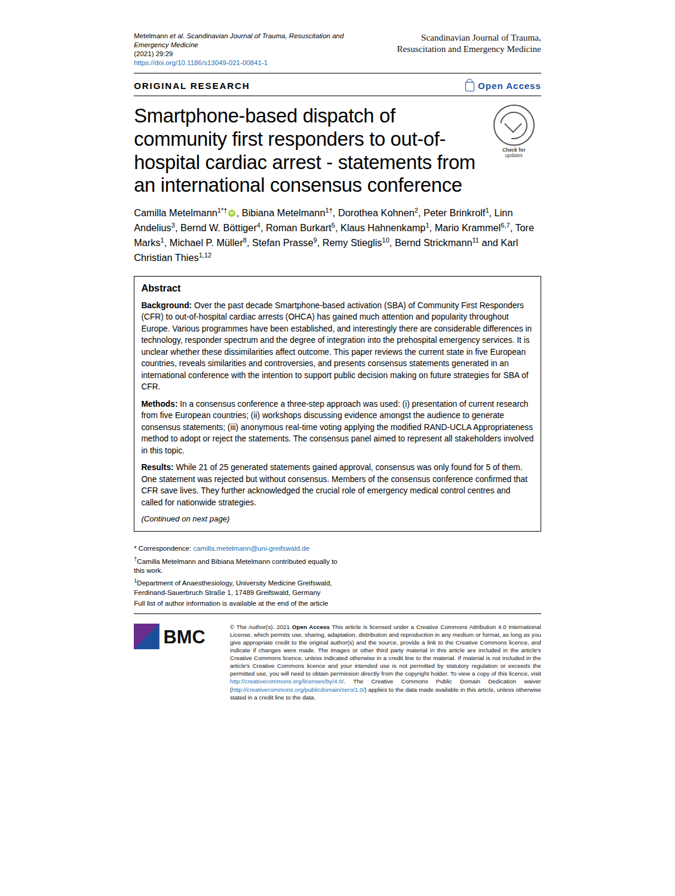Metelmann et al. Scandinavian Journal of Trauma, Resuscitation and Emergency Medicine
(2021) 29:29
https://doi.org/10.1186/s13049-021-00841-1
Scandinavian Journal of Trauma, Resuscitation and Emergency Medicine
ORIGINAL RESEARCH Open Access
Smartphone-based dispatch of community first responders to out-of-hospital cardiac arrest - statements from an international consensus conference
Check for
updates
Camilla Metelmann1*† , Bibiana Metelmann1†, Dorothea Kohnen2, Peter Brinkrolf1, Linn Andelius3, Bernd W. Böttiger4, Roman Burkart5, Klaus Hahnenkamp1, Mario Krammel6,7, Tore Marks1, Michael P. Müller8, Stefan Prasse9, Remy Stieglis10, Bernd Strickmann11 and Karl Christian Thies1,12
Abstract
Background: Over the past decade Smartphone-based activation (SBA) of Community First Responders (CFR) to out-of-hospital cardiac arrests (OHCA) has gained much attention and popularity throughout Europe. Various programmes have been established, and interestingly there are considerable differences in technology, responder spectrum and the degree of integration into the prehospital emergency services. It is unclear whether these dissimilarities affect outcome. This paper reviews the current state in five European countries, reveals similarities and controversies, and presents consensus statements generated in an international conference with the intention to support public decision making on future strategies for SBA of CFR.
Methods: In a consensus conference a three-step approach was used: (i) presentation of current research from five European countries; (ii) workshops discussing evidence amongst the audience to generate consensus statements; (iii) anonymous real-time voting applying the modified RAND-UCLA Appropriateness method to adopt or reject the statements. The consensus panel aimed to represent all stakeholders involved in this topic.
Results: While 21 of 25 generated statements gained approval, consensus was only found for 5 of them. One statement was rejected but without consensus. Members of the consensus conference confirmed that CFR save lives. They further acknowledged the crucial role of emergency medical control centres and called for nationwide strategies.
(Continued on next page)
* Correspondence: camilla.metelmann@uni-greifswald.de
†Camilla Metelmann and Bibiana Metelmann contributed equally to this work.
1Department of Anaesthesiology, University Medicine Greifswald, Ferdinand-Sauerbruch Straße 1, 17489 Greifswald, Germany
Full list of author information is available at the end of the article
BMC
© The Author(s). 2021 Open Access This article is licensed under a Creative Commons Attribution 4.0 International License, which permits use, sharing, adaptation, distribution and reproduction in any medium or format, as long as you give appropriate credit to the original author(s) and the source, provide a link to the Creative Commons licence, and indicate if changes were made. The images or other third party material in this article are included in the article's Creative Commons licence, unless indicated otherwise in a credit line to the material. If material is not included in the article's Creative Commons licence and your intended use is not permitted by statutory regulation or exceeds the permitted use, you will need to obtain permission directly from the copyright holder. To view a copy of this licence, visit http://creativecommons.org/licenses/by/4.0/. The Creative Commons Public Domain Dedication waiver (http://creativecommons.org/publicdomain/zero/1.0/) applies to the data made available in this article, unless otherwise stated in a credit line to the data.